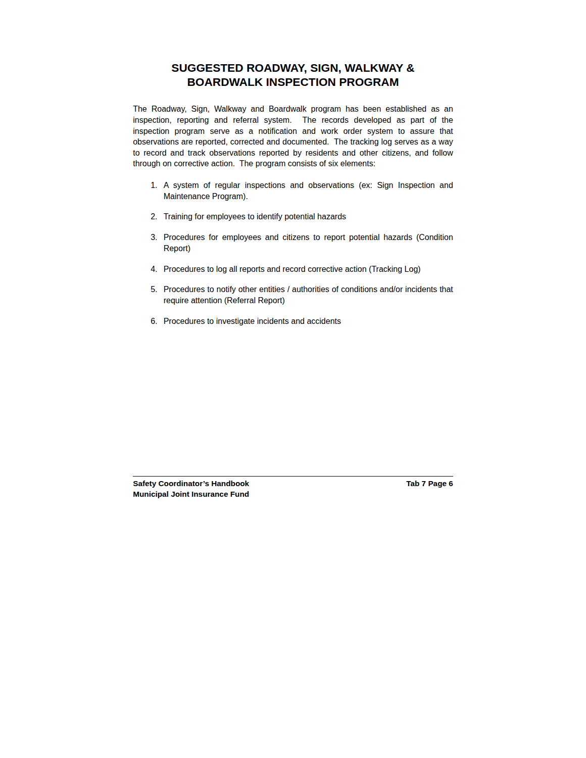SUGGESTED ROADWAY, SIGN, WALKWAY &
BOARDWALK INSPECTION PROGRAM
The Roadway, Sign, Walkway and Boardwalk program has been established as an inspection, reporting and referral system. The records developed as part of the inspection program serve as a notification and work order system to assure that observations are reported, corrected and documented. The tracking log serves as a way to record and track observations reported by residents and other citizens, and follow through on corrective action. The program consists of six elements:
A system of regular inspections and observations (ex: Sign Inspection and Maintenance Program).
Training for employees to identify potential hazards
Procedures for employees and citizens to report potential hazards (Condition Report)
Procedures to log all reports and record corrective action (Tracking Log)
Procedures to notify other entities / authorities of conditions and/or incidents that require attention (Referral Report)
Procedures to investigate incidents and accidents
Safety Coordinator’s Handbook
Tab 7 Page 6
Municipal Joint Insurance Fund